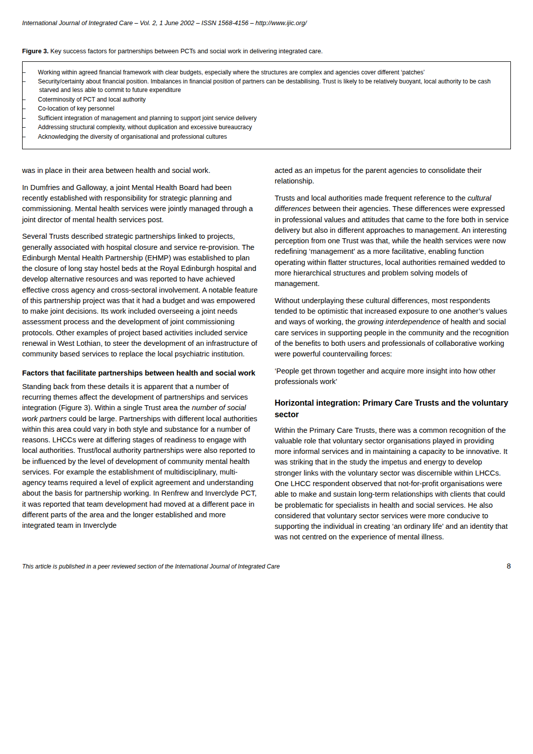International Journal of Integrated Care – Vol. 2, 1 June 2002 – ISSN 1568-4156 – http://www.ijic.org/
Figure 3. Key success factors for partnerships between PCTs and social work in delivering integrated care.
–Working within agreed financial framework with clear budgets, especially where the structures are complex and agencies cover different ‘patches’
–Security/certainty about financial position. Imbalances in financial position of partners can be destabilising. Trust is likely to be relatively buoyant, local authority to be cash starved and less able to commit to future expenditure
–Coterminosity of PCT and local authority
–Co-location of key personnel
–Sufficient integration of management and planning to support joint service delivery
–Addressing structural complexity, without duplication and excessive bureaucracy
–Acknowledging the diversity of organisational and professional cultures
was in place in their area between health and social work.
In Dumfries and Galloway, a joint Mental Health Board had been recently established with responsibility for strategic planning and commissioning. Mental health services were jointly managed through a joint director of mental health services post.
Several Trusts described strategic partnerships linked to projects, generally associated with hospital closure and service re-provision. The Edinburgh Mental Health Partnership (EHMP) was established to plan the closure of long stay hostel beds at the Royal Edinburgh hospital and develop alternative resources and was reported to have achieved effective cross agency and cross-sectoral involvement. A notable feature of this partnership project was that it had a budget and was empowered to make joint decisions. Its work included overseeing a joint needs assessment process and the development of joint commissioning protocols. Other examples of project based activities included service renewal in West Lothian, to steer the development of an infrastructure of community based services to replace the local psychiatric institution.
Factors that facilitate partnerships between health and social work
Standing back from these details it is apparent that a number of recurring themes affect the development of partnerships and services integration (Figure 3). Within a single Trust area the number of social work partners could be large. Partnerships with different local authorities within this area could vary in both style and substance for a number of reasons. LHCCs were at differing stages of readiness to engage with local authorities. Trust/local authority partnerships were also reported to be influenced by the level of development of community mental health services. For example the establishment of multidisciplinary, multi-agency teams required a level of explicit agreement and understanding about the basis for partnership working. In Renfrew and Inverclyde PCT, it was reported that team development had moved at a different pace in different parts of the area and the longer established and more integrated team in Inverclyde
acted as an impetus for the parent agencies to consolidate their relationship.
Trusts and local authorities made frequent reference to the cultural differences between their agencies. These differences were expressed in professional values and attitudes that came to the fore both in service delivery but also in different approaches to management. An interesting perception from one Trust was that, while the health services were now redefining ‘management’ as a more facilitative, enabling function operating within flatter structures, local authorities remained wedded to more hierarchical structures and problem solving models of management.
Without underplaying these cultural differences, most respondents tended to be optimistic that increased exposure to one another’s values and ways of working, the growing interdependence of health and social care services in supporting people in the community and the recognition of the benefits to both users and professionals of collaborative working were powerful countervailing forces:
‘People get thrown together and acquire more insight into how other professionals work’
Horizontal integration: Primary Care Trusts and the voluntary sector
Within the Primary Care Trusts, there was a common recognition of the valuable role that voluntary sector organisations played in providing more informal services and in maintaining a capacity to be innovative. It was striking that in the study the impetus and energy to develop stronger links with the voluntary sector was discernible within LHCCs. One LHCC respondent observed that not-for-profit organisations were able to make and sustain long-term relationships with clients that could be problematic for specialists in health and social services. He also considered that voluntary sector services were more conducive to supporting the individual in creating ‘an ordinary life’ and an identity that was not centred on the experience of mental illness.
This article is published in a peer reviewed section of the International Journal of Integrated Care 8